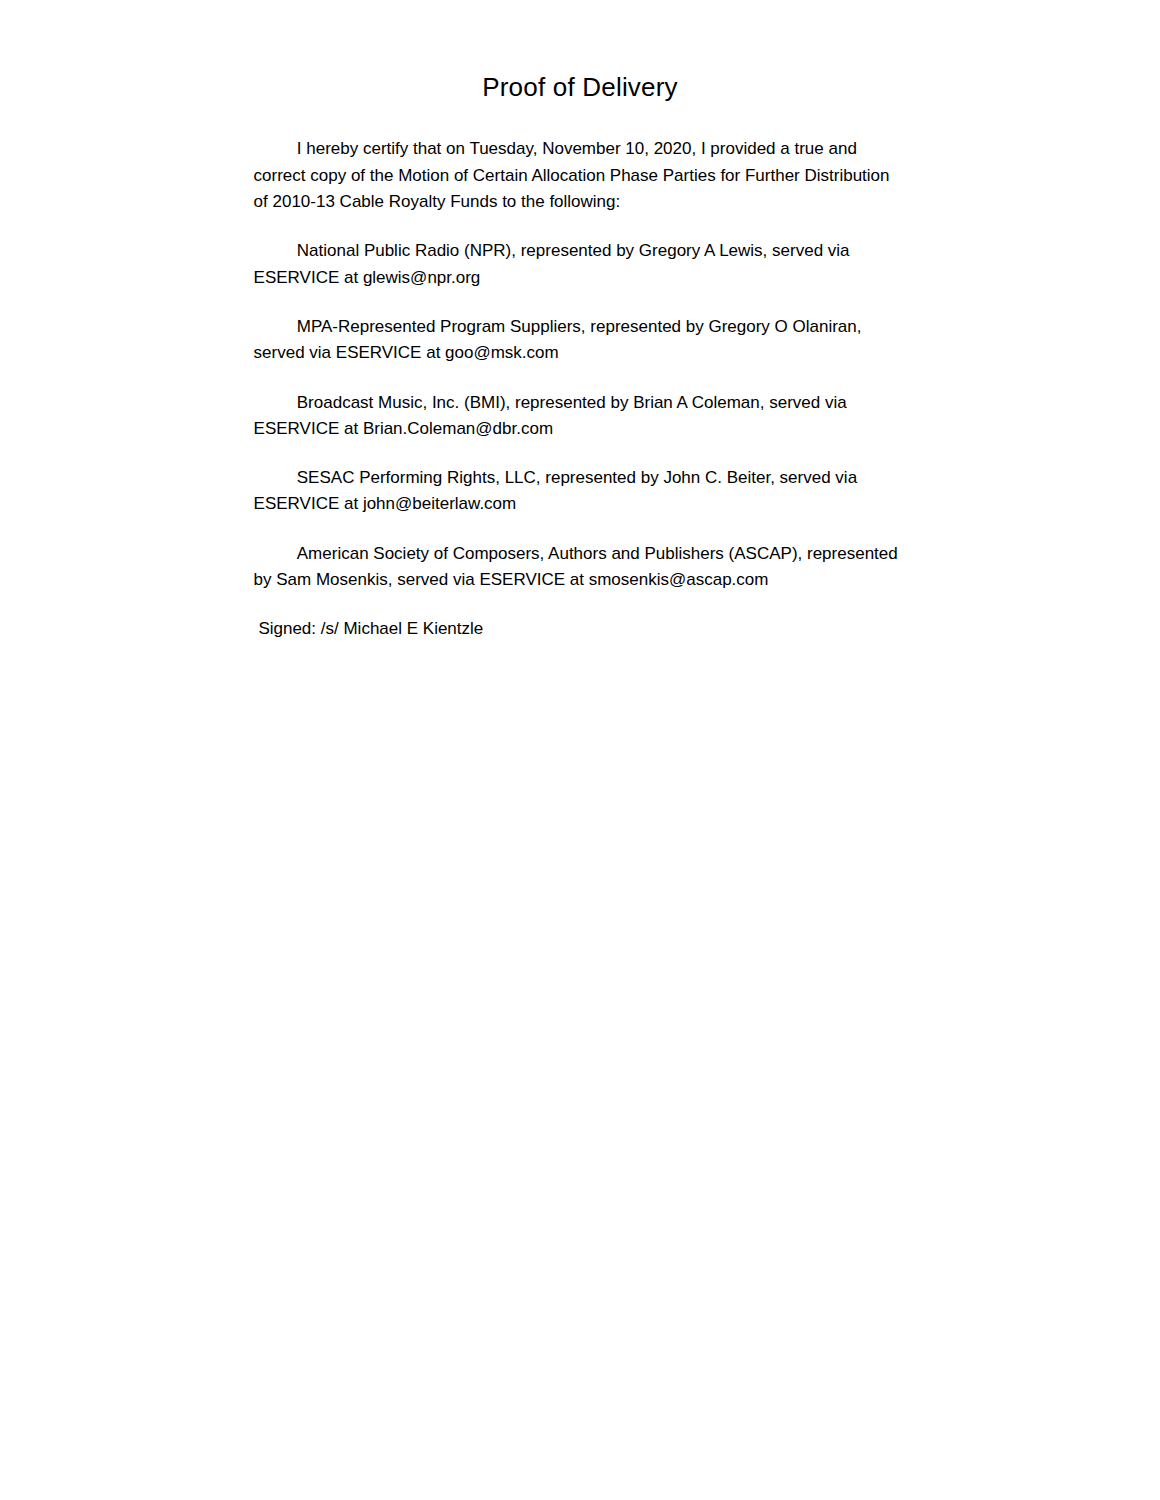Proof of Delivery
I hereby certify that on Tuesday, November 10, 2020, I provided a true and correct copy of the Motion of Certain Allocation Phase Parties for Further Distribution of 2010-13 Cable Royalty Funds to the following:
National Public Radio (NPR), represented by Gregory A Lewis, served via ESERVICE at glewis@npr.org
MPA-Represented Program Suppliers, represented by Gregory O Olaniran, served via ESERVICE at goo@msk.com
Broadcast Music, Inc. (BMI), represented by Brian A Coleman, served via ESERVICE at Brian.Coleman@dbr.com
SESAC Performing Rights, LLC, represented by John C. Beiter, served via ESERVICE at john@beiterlaw.com
American Society of Composers, Authors and Publishers (ASCAP), represented by Sam Mosenkis, served via ESERVICE at smosenkis@ascap.com
Signed: /s/ Michael E Kientzle